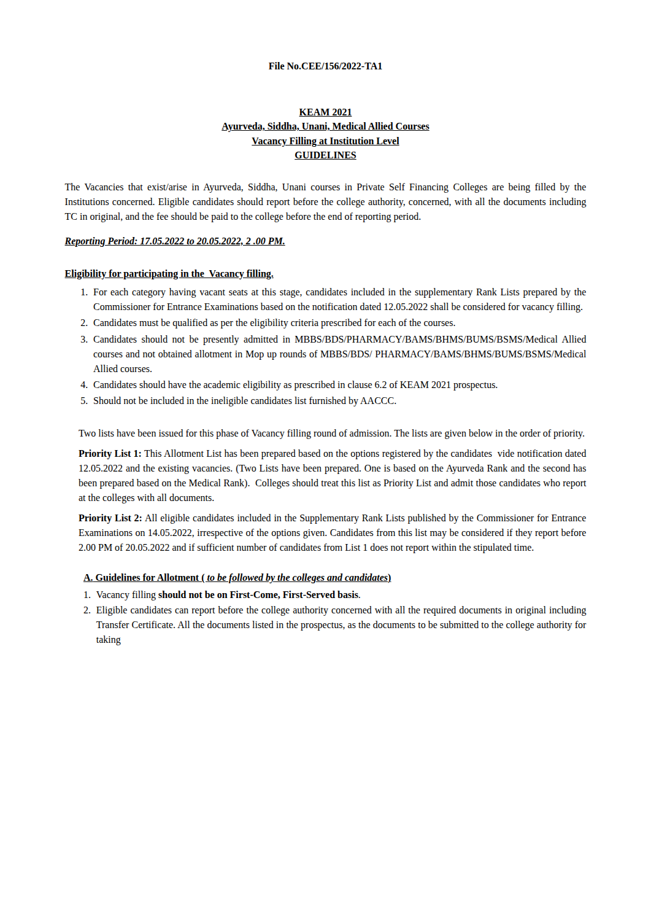File No.CEE/156/2022-TA1
KEAM 2021 Ayurveda, Siddha, Unani, Medical Allied Courses Vacancy Filling at Institution Level GUIDELINES
The Vacancies that exist/arise in Ayurveda, Siddha, Unani courses in Private Self Financing Colleges are being filled by the Institutions concerned. Eligible candidates should report before the college authority, concerned, with all the documents including TC in original, and the fee should be paid to the college before the end of reporting period.
Reporting Period: 17.05.2022 to 20.05.2022, 2 .00 PM.
Eligibility for participating in the Vacancy filling.
For each category having vacant seats at this stage, candidates included in the supplementary Rank Lists prepared by the Commissioner for Entrance Examinations based on the notification dated 12.05.2022 shall be considered for vacancy filling.
Candidates must be qualified as per the eligibility criteria prescribed for each of the courses.
Candidates should not be presently admitted in MBBS/BDS/PHARMACY/BAMS/BHMS/BUMS/BSMS/Medical Allied courses and not obtained allotment in Mop up rounds of MBBS/BDS/ PHARMACY/BAMS/BHMS/BUMS/BSMS/Medical Allied courses.
Candidates should have the academic eligibility as prescribed in clause 6.2 of KEAM 2021 prospectus.
Should not be included in the ineligible candidates list furnished by AACCC.
Two lists have been issued for this phase of Vacancy filling round of admission. The lists are given below in the order of priority.
Priority List 1: This Allotment List has been prepared based on the options registered by the candidates vide notification dated 12.05.2022 and the existing vacancies. (Two Lists have been prepared. One is based on the Ayurveda Rank and the second has been prepared based on the Medical Rank). Colleges should treat this list as Priority List and admit those candidates who report at the colleges with all documents.
Priority List 2: All eligible candidates included in the Supplementary Rank Lists published by the Commissioner for Entrance Examinations on 14.05.2022, irrespective of the options given. Candidates from this list may be considered if they report before 2.00 PM of 20.05.2022 and if sufficient number of candidates from List 1 does not report within the stipulated time.
A. Guidelines for Allotment ( to be followed by the colleges and candidates)
Vacancy filling should not be on First-Come, First-Served basis.
Eligible candidates can report before the college authority concerned with all the required documents in original including Transfer Certificate. All the documents listed in the prospectus, as the documents to be submitted to the college authority for taking